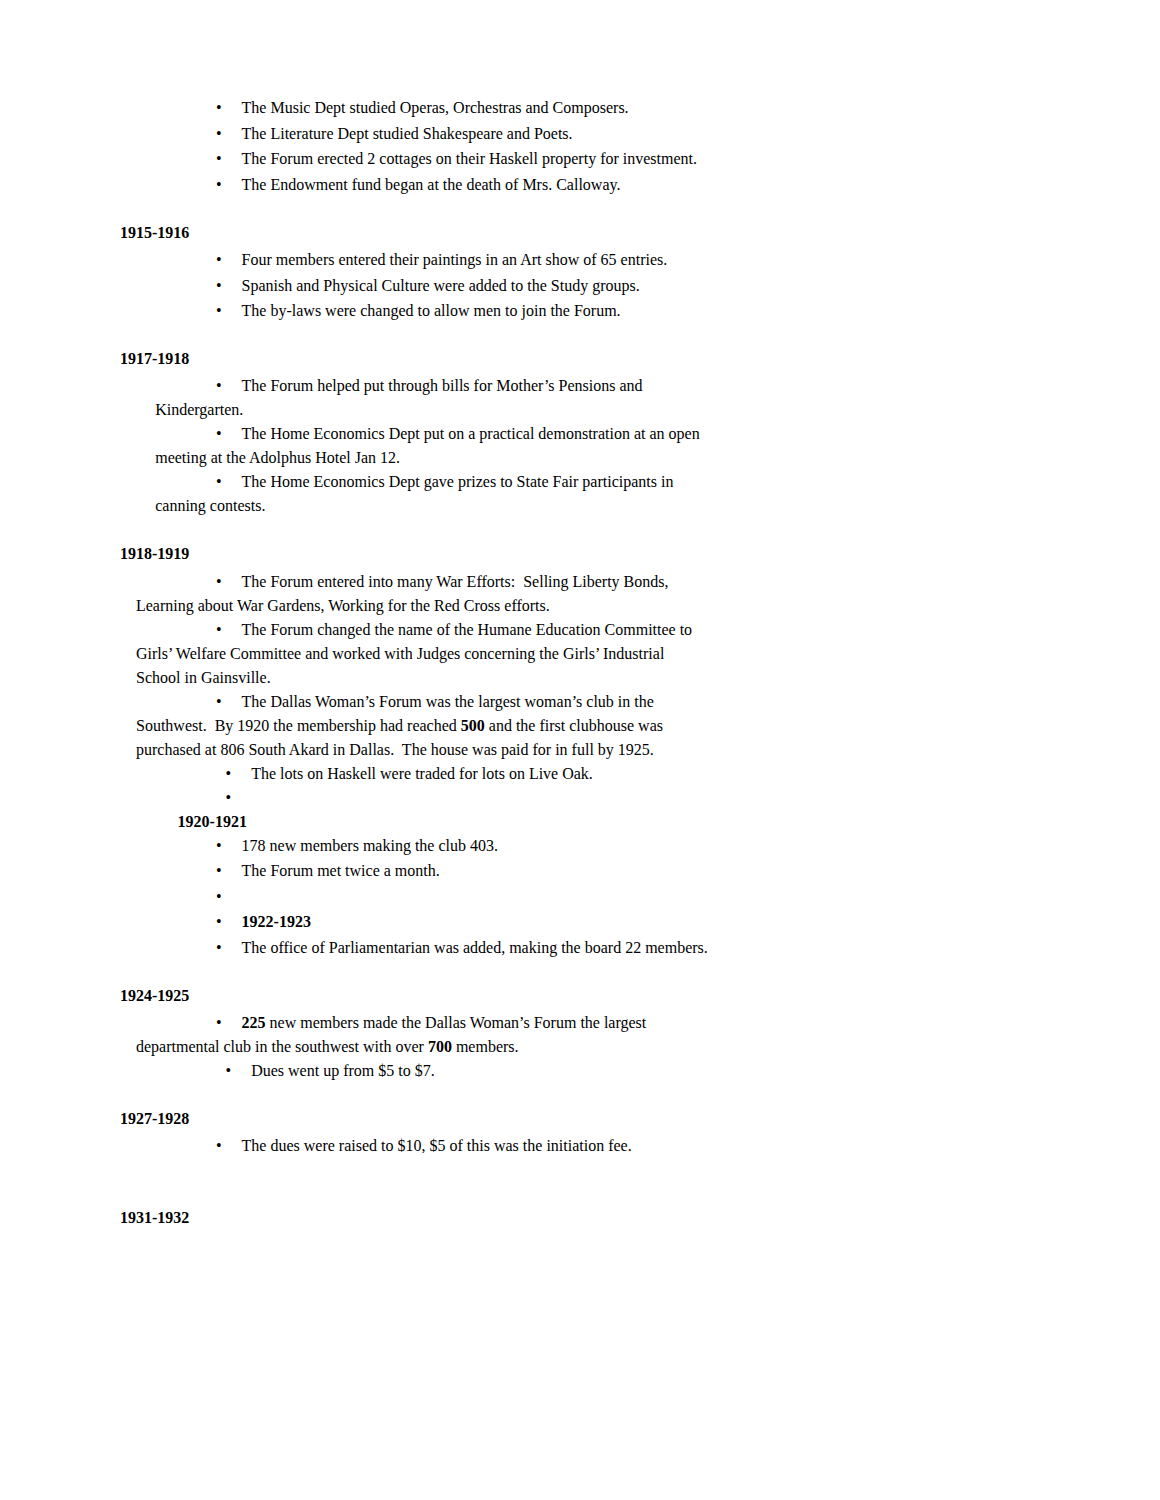The Music Dept studied Operas, Orchestras and Composers.
The Literature Dept studied Shakespeare and Poets.
The Forum erected 2 cottages on their Haskell property for investment.
The Endowment fund began at the death of Mrs. Calloway.
1915-1916
Four members entered their paintings in an Art show of 65 entries.
Spanish and Physical Culture were added to the Study groups.
The by-laws were changed to allow men to join the Forum.
1917-1918
The Forum helped put through bills for Mother’s Pensions and
Kindergarten.
The Home Economics Dept put on a practical demonstration at an open
meeting at the Adolphus Hotel Jan 12.
The Home Economics Dept gave prizes to State Fair participants in
canning contests.
1918-1919
The Forum entered into many War Efforts: Selling Liberty Bonds,
Learning about War Gardens, Working for the Red Cross efforts.
The Forum changed the name of the Humane Education Committee to
Girls’ Welfare Committee and worked with Judges concerning the Girls’ Industrial
School in Gainsville.
The Dallas Woman’s Forum was the largest woman’s club in the
Southwest. By 1920 the membership had reached 500 and the first clubhouse was
purchased at 806 South Akard in Dallas. The house was paid for in full by 1925.
The lots on Haskell were traded for lots on Live Oak.
1920-1921
178 new members making the club 403.
The Forum met twice a month.
1922-1923
The office of Parliamentarian was added, making the board 22 members.
1924-1925
225 new members made the Dallas Woman’s Forum the largest
departmental club in the southwest with over 700 members.
Dues went up from $5 to $7.
1927-1928
The dues were raised to $10, $5 of this was the initiation fee.
1931-1932